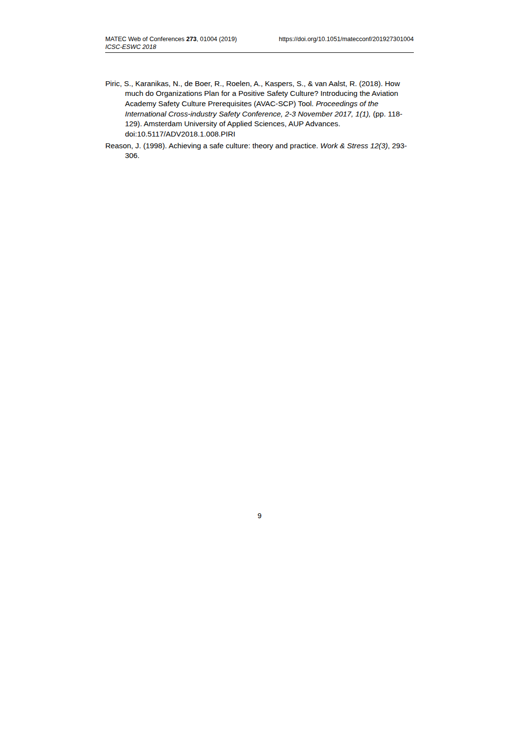MATEC Web of Conferences 273, 01004 (2019) https://doi.org/10.1051/matecconf/201927301004
ICSC-ESWC 2018
Piric, S., Karanikas, N., de Boer, R., Roelen, A., Kaspers, S., & van Aalst, R. (2018). How much do Organizations Plan for a Positive Safety Culture? Introducing the Aviation Academy Safety Culture Prerequisites (AVAC-SCP) Tool. Proceedings of the International Cross-industry Safety Conference, 2-3 November 2017, 1(1), (pp. 118-129). Amsterdam University of Applied Sciences, AUP Advances. doi:10.5117/ADV2018.1.008.PIRI
Reason, J. (1998). Achieving a safe culture: theory and practice. Work & Stress 12(3), 293-306.
9